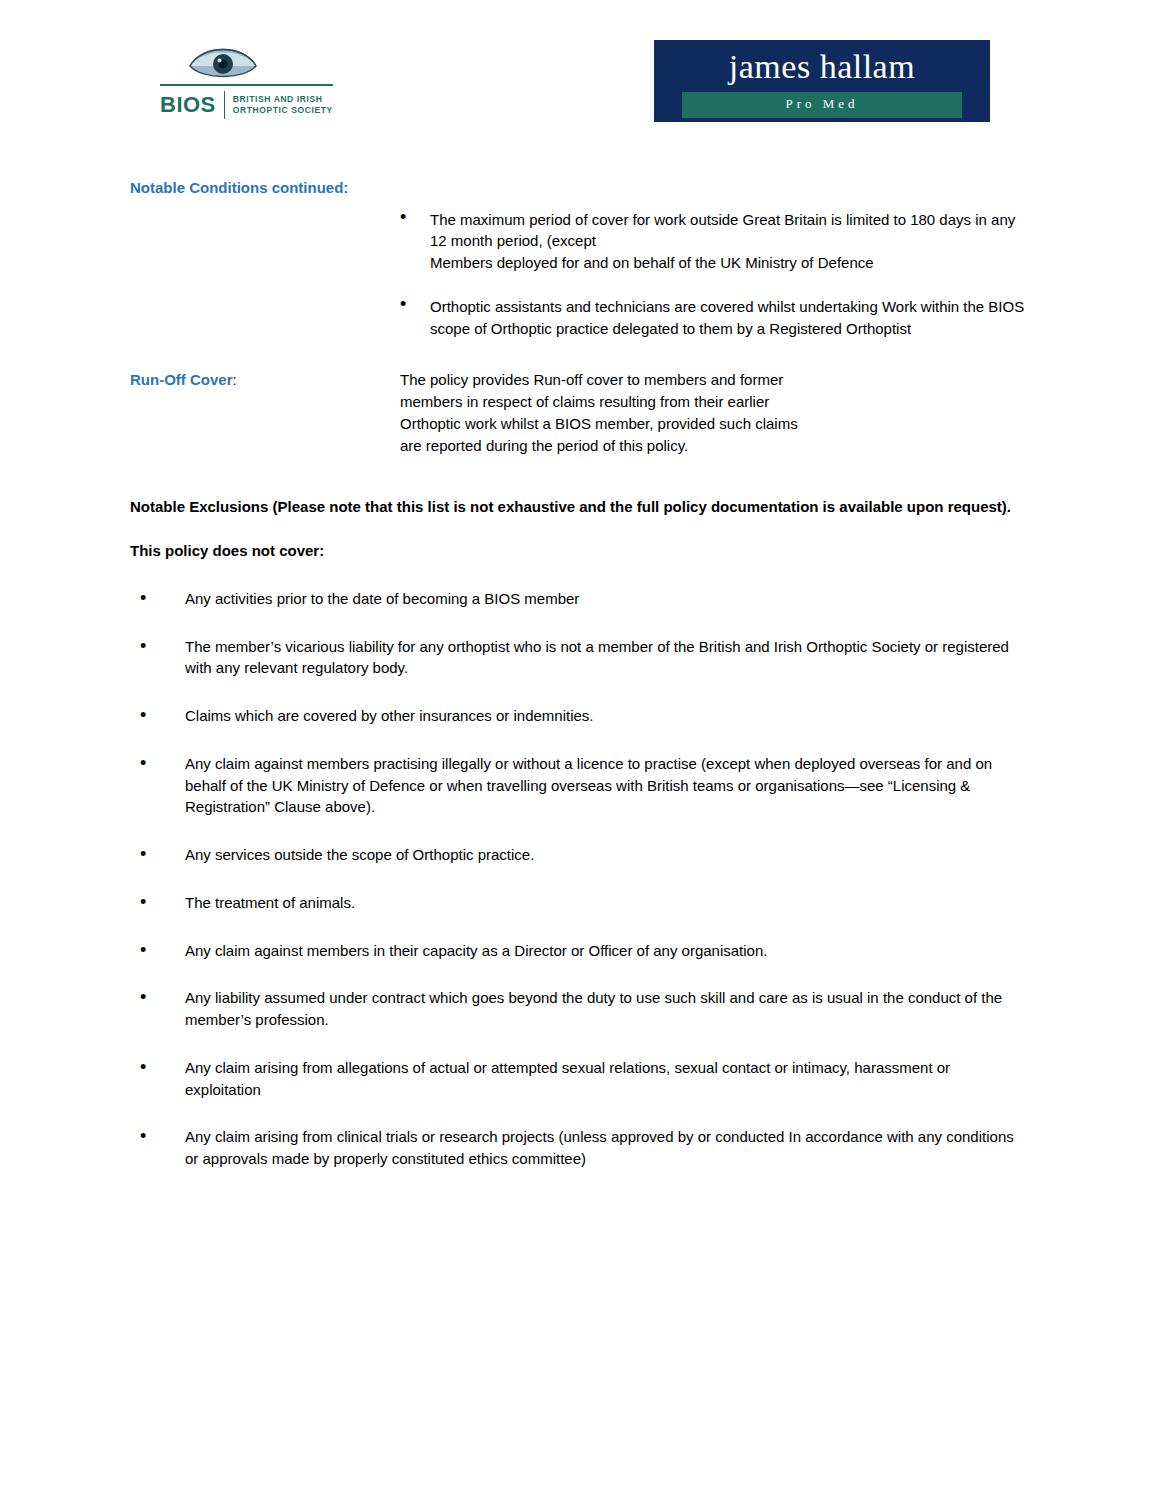BIOS British and Irish
Orthoptic Society
james hallam
Pro Med
Notable Conditions continued:
The maximum period of cover for work outside Great Britain is limited to 180 days in any 12 month period, (except
Members deployed for and on behalf of the UK Ministry of Defence
Orthoptic assistants and technicians are covered whilst undertaking Work within the BIOS scope of Orthoptic practice delegated to them by a Registered Orthoptist
Run-Off Cover:
The policy provides Run-off cover to members and former
members in respect of claims resulting from their earlier
Orthoptic work whilst a BIOS member, provided such claims
are reported during the period of this policy.
Notable Exclusions (Please note that this list is not exhaustive and the full policy documentation is available upon request).
This policy does not cover:
Any activities prior to the date of becoming a BIOS member
The member’s vicarious liability for any orthoptist who is not a member of the British and Irish Orthoptic Society or registered with any relevant regulatory body.
Claims which are covered by other insurances or indemnities.
Any claim against members practising illegally or without a licence to practise (except when deployed overseas for and on behalf of the UK Ministry of Defence or when travelling overseas with British teams or organisations—see “Licensing & Registration” Clause above).
Any services outside the scope of Orthoptic practice.
The treatment of animals.
Any claim against members in their capacity as a Director or Officer of any organisation.
Any liability assumed under contract which goes beyond the duty to use such skill and care as is usual in the conduct of the member’s profession.
Any claim arising from allegations of actual or attempted sexual relations, sexual contact or intimacy, harassment or exploitation
Any claim arising from clinical trials or research projects (unless approved by or conducted In accordance with any conditions or approvals made by properly constituted ethics committee)